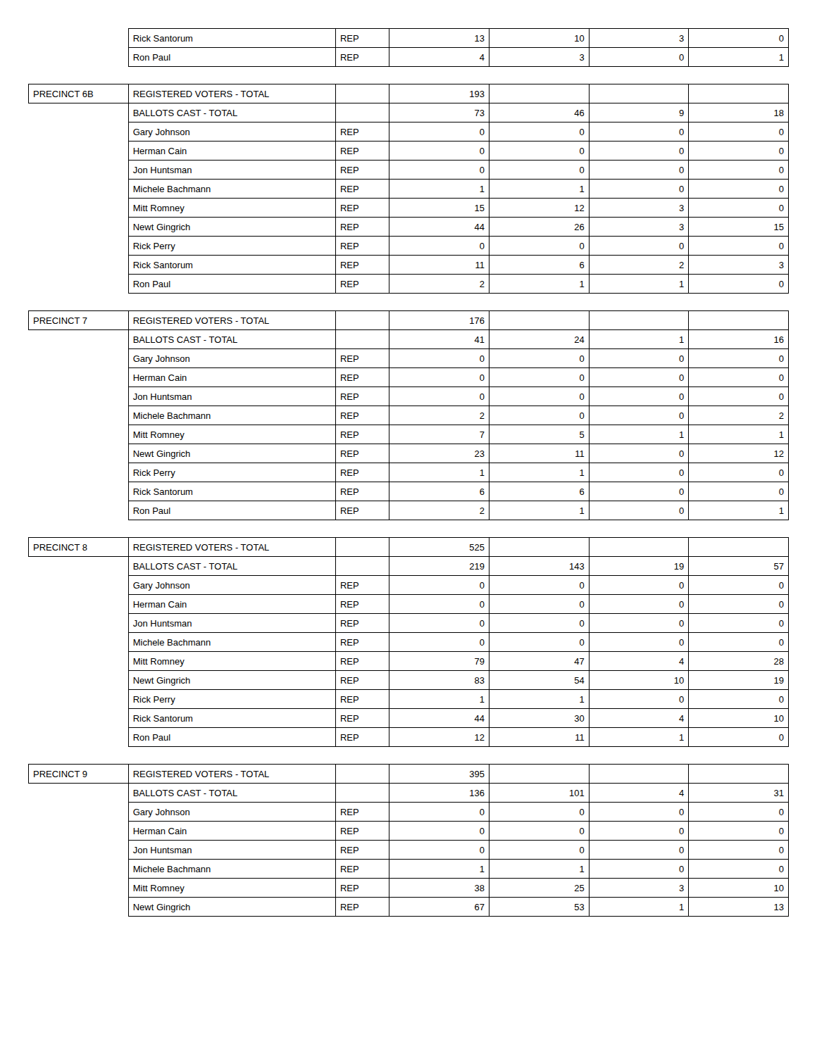| | Rick Santorum | REP | 13 | 10 | 3 | 0 |
| | Ron Paul | REP | 4 | 3 | 0 | 1 |
| PRECINCT 6B | REGISTERED VOTERS - TOTAL | | 193 | | | |
| | BALLOTS CAST - TOTAL | | 73 | 46 | 9 | 18 |
| | Gary Johnson | REP | 0 | 0 | 0 | 0 |
| | Herman Cain | REP | 0 | 0 | 0 | 0 |
| | Jon Huntsman | REP | 0 | 0 | 0 | 0 |
| | Michele Bachmann | REP | 1 | 1 | 0 | 0 |
| | Mitt Romney | REP | 15 | 12 | 3 | 0 |
| | Newt Gingrich | REP | 44 | 26 | 3 | 15 |
| | Rick Perry | REP | 0 | 0 | 0 | 0 |
| | Rick Santorum | REP | 11 | 6 | 2 | 3 |
| | Ron Paul | REP | 2 | 1 | 1 | 0 |
| PRECINCT 7 | REGISTERED VOTERS - TOTAL | | 176 | | | |
| | BALLOTS CAST - TOTAL | | 41 | 24 | 1 | 16 |
| | Gary Johnson | REP | 0 | 0 | 0 | 0 |
| | Herman Cain | REP | 0 | 0 | 0 | 0 |
| | Jon Huntsman | REP | 0 | 0 | 0 | 0 |
| | Michele Bachmann | REP | 2 | 0 | 0 | 2 |
| | Mitt Romney | REP | 7 | 5 | 1 | 1 |
| | Newt Gingrich | REP | 23 | 11 | 0 | 12 |
| | Rick Perry | REP | 1 | 1 | 0 | 0 |
| | Rick Santorum | REP | 6 | 6 | 0 | 0 |
| | Ron Paul | REP | 2 | 1 | 0 | 1 |
| PRECINCT 8 | REGISTERED VOTERS - TOTAL | | 525 | | | |
| | BALLOTS CAST - TOTAL | | 219 | 143 | 19 | 57 |
| | Gary Johnson | REP | 0 | 0 | 0 | 0 |
| | Herman Cain | REP | 0 | 0 | 0 | 0 |
| | Jon Huntsman | REP | 0 | 0 | 0 | 0 |
| | Michele Bachmann | REP | 0 | 0 | 0 | 0 |
| | Mitt Romney | REP | 79 | 47 | 4 | 28 |
| | Newt Gingrich | REP | 83 | 54 | 10 | 19 |
| | Rick Perry | REP | 1 | 1 | 0 | 0 |
| | Rick Santorum | REP | 44 | 30 | 4 | 10 |
| | Ron Paul | REP | 12 | 11 | 1 | 0 |
| PRECINCT 9 | REGISTERED VOTERS - TOTAL | | 395 | | | |
| | BALLOTS CAST - TOTAL | | 136 | 101 | 4 | 31 |
| | Gary Johnson | REP | 0 | 0 | 0 | 0 |
| | Herman Cain | REP | 0 | 0 | 0 | 0 |
| | Jon Huntsman | REP | 0 | 0 | 0 | 0 |
| | Michele Bachmann | REP | 1 | 1 | 0 | 0 |
| | Mitt Romney | REP | 38 | 25 | 3 | 10 |
| | Newt Gingrich | REP | 67 | 53 | 1 | 13 |